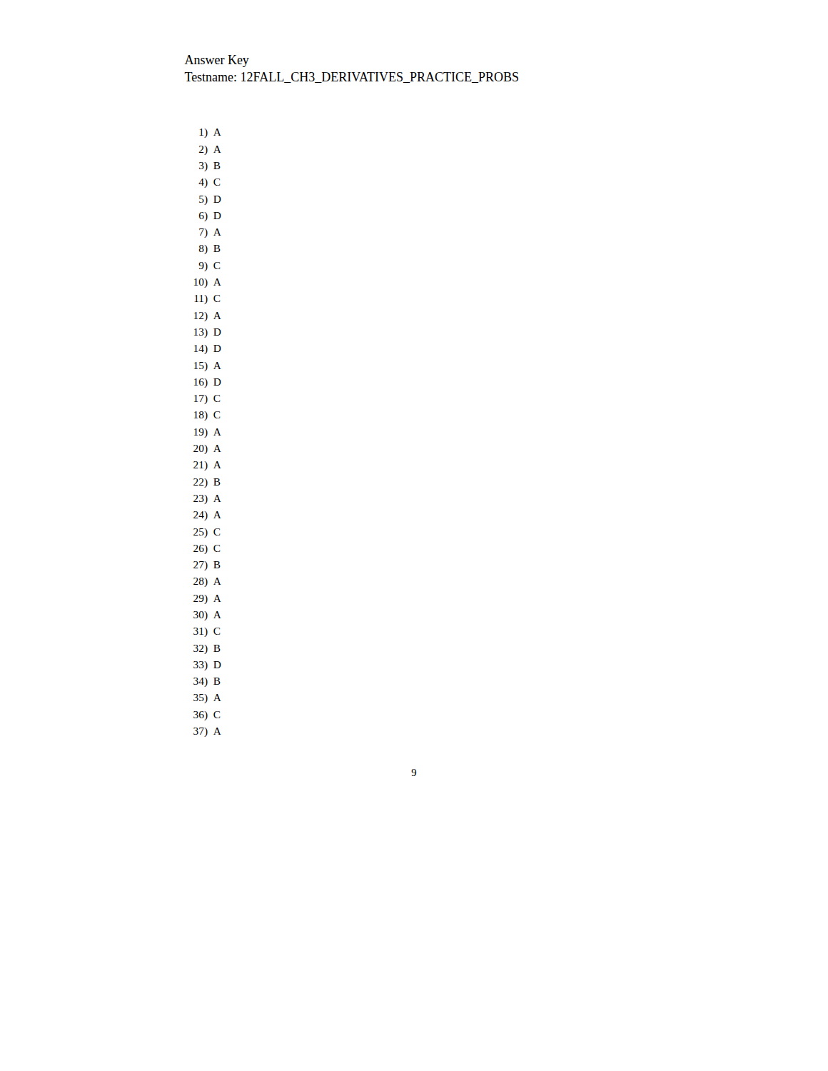Answer Key
Testname: 12FALL_CH3_DERIVATIVES_PRACTICE_PROBS
A
A
B
C
D
D
A
B
C
A
C
A
D
D
A
D
C
C
A
A
A
B
A
A
C
C
B
A
A
A
C
B
D
B
A
C
A
9